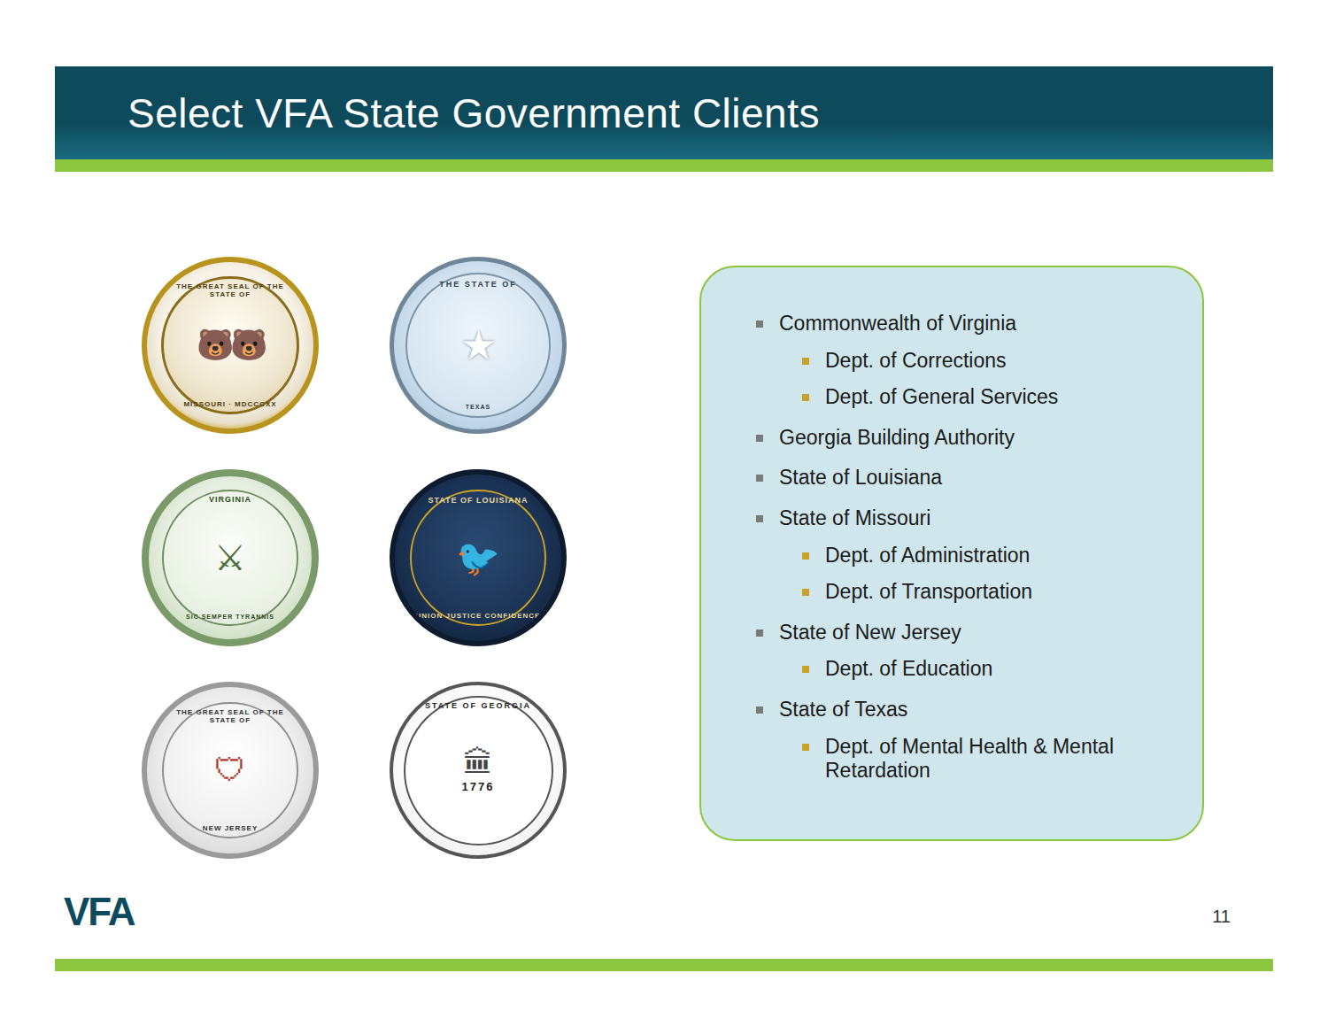Select VFA State Government Clients
THE GREAT SEAL OF THE STATE OF
🐻🐻
MISSOURI · MDCCCXX
THE STATE OF
★
TEXAS
VIRGINIA
⚔
SIC SEMPER TYRANNIS
STATE OF LOUISIANA
🐦
UNION JUSTICE CONFIDENCE
THE GREAT SEAL OF THE STATE OF
🛡
NEW JERSEY
STATE OF GEORGIA
🏛
1776
Commonwealth of Virginia
Dept. of Corrections
Dept. of General Services
Georgia Building Authority
State of Louisiana
State of Missouri
Dept. of Administration
Dept. of Transportation
State of New Jersey
Dept. of Education
State of Texas
Dept. of Mental Health & Mental Retardation
VFA
11